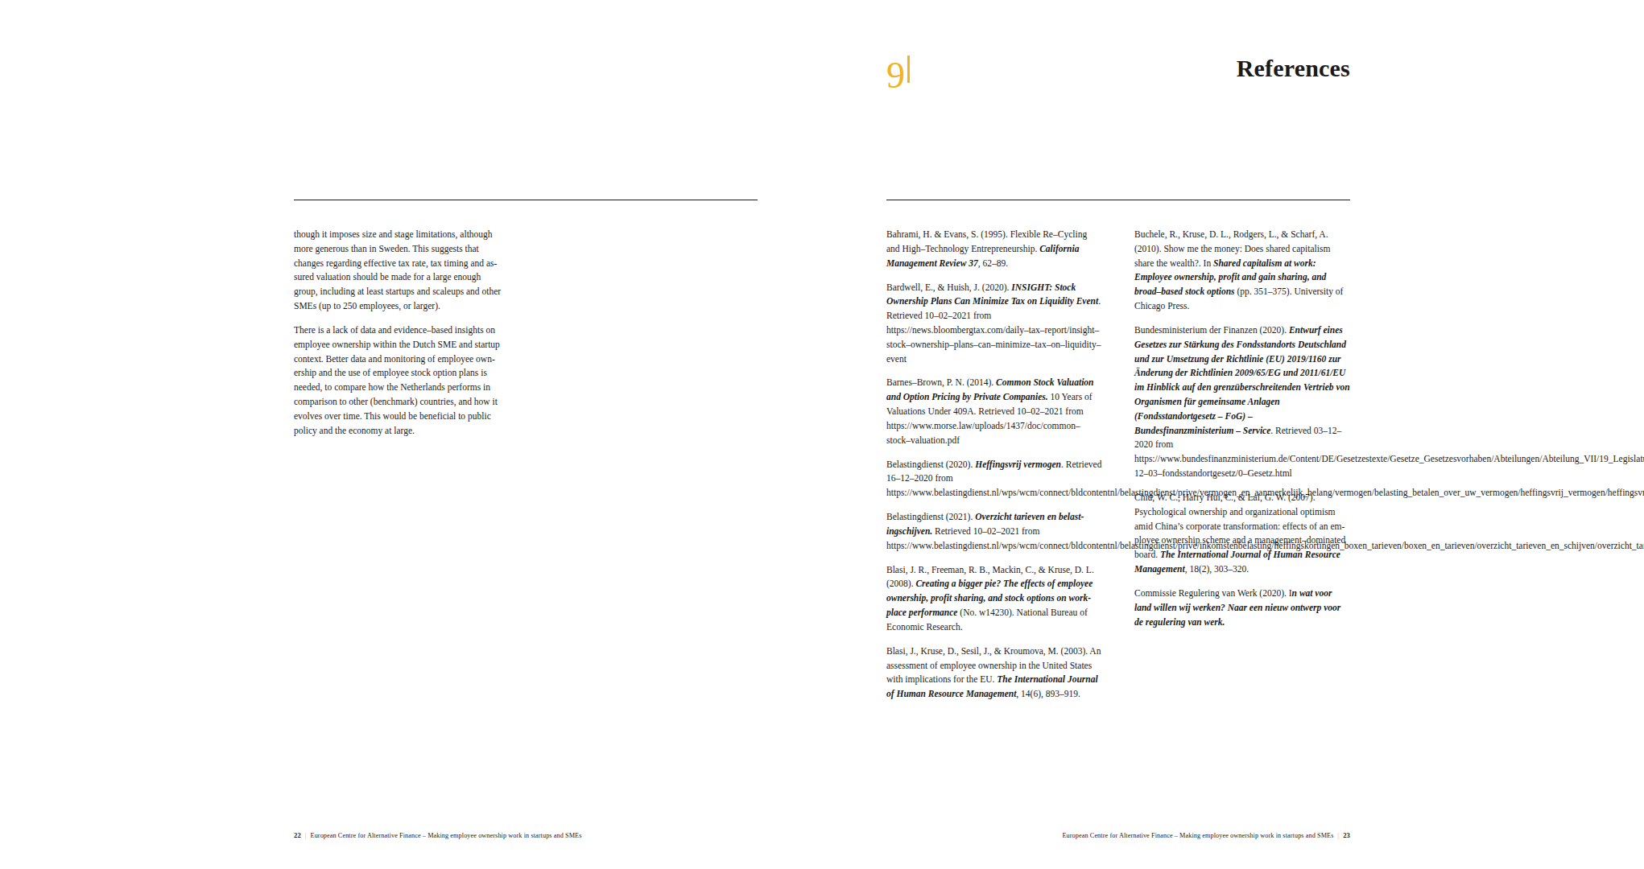though it imposes size and stage limitations, although more generous than in Sweden. This suggests that changes regarding effective tax rate, tax timing and assured valuation should be made for a large enough group, including at least startups and scaleups and other SMEs (up to 250 employees, or larger).
There is a lack of data and evidence–based insights on employee ownership within the Dutch SME and startup context. Better data and monitoring of employee ownership and the use of employee stock option plans is needed, to compare how the Netherlands performs in comparison to other (benchmark) countries, and how it evolves over time. This would be beneficial to public policy and the economy at large.
22|European Centre for Alternative Finance – Making employee ownership work in startups and SMEs
9
References
Bahrami, H. & Evans, S. (1995). Flexible Re–Cycling and High–Technology Entrepreneurship. California Management Review 37, 62–89.
Bardwell, E., & Huish, J. (2020). INSIGHT: Stock Ownership Plans Can Minimize Tax on Liquidity Event. Retrieved 10–02–2021 from https://news.bloombergtax.com/daily–tax–report/insight–stock–ownership–plans–can–minimize–tax–on–liquidity–event
Barnes–Brown, P. N. (2014). Common Stock Valuation and Option Pricing by Private Companies. 10 Years of Valuations Under 409A. Retrieved 10–02–2021 from https://www.morse.law/uploads/1437/doc/common–stock–valuation.pdf
Belastingdienst (2020). Heffingsvrij vermogen. Retrieved 16–12–2020 from https://www.belastingdienst.nl/wps/wcm/connect/bldcontentnl/belastingdienst/prive/vermogen_en_aanmerkelijk_belang/vermogen/belasting_betalen_over_uw_vermogen/heffingsvrij_vermogen/heffingsvrij_vermogen
Belastingdienst (2021). Overzicht tarieven en belastingschijven. Retrieved 10–02–2021 from https://www.belastingdienst.nl/wps/wcm/connect/bldcontentnl/belastingdienst/prive/inkomstenbelasting/heffingskortingen_boxen_tarieven/boxen_en_tarieven/overzicht_tarieven_en_schijven/overzicht_tarieven_en_schijven
Blasi, J. R., Freeman, R. B., Mackin, C., & Kruse, D. L. (2008). Creating a bigger pie? The effects of employee ownership, profit sharing, and stock options on workplace performance (No. w14230). National Bureau of Economic Research.
Blasi, J., Kruse, D., Sesil, J., & Kroumova, M. (2003). An assessment of employee ownership in the United States with implications for the EU. The International Journal of Human Resource Management, 14(6), 893–919.
Buchele, R., Kruse, D. L., Rodgers, L., & Scharf, A. (2010). Show me the money: Does shared capitalism share the wealth?. In Shared capitalism at work: Employee ownership, profit and gain sharing, and broad–based stock options (pp. 351–375). University of Chicago Press.
Bundesministerium der Finanzen (2020). Entwurf eines Gesetzes zur Stärkung des Fondsstandorts Deutschland und zur Umsetzung der Richtlinie (EU) 2019/1160 zur Änderung der Richtlinien 2009/65/EG und 2011/61/EU im Hinblick auf den grenzüberschreitenden Vertrieb von Organismen für gemeinsame Anlagen (Fondsstandortgesetz – FoG) – Bundesfinanzministerium – Service. Retrieved 03–12–2020 from https://www.bundesfinanzministerium.de/Content/DE/Gesetzestexte/Gesetze_Gesetzesvorhaben/Abteilungen/Abteilung_VII/19_Legislaturperiode/2020–12–03–fondsstandortgesetz/0–Gesetz.html
Chiu, W. C., Harry Hui, C., & Lai, G. W. (2007). Psychological ownership and organizational optimism amid China’s corporate transformation: effects of an employee ownership scheme and a management–dominated board. The International Journal of Human Resource Management, 18(2), 303–320.
Commissie Regulering van Werk (2020). In wat voor land willen wij werken? Naar een nieuw ontwerp voor de regulering van werk.
European Centre for Alternative Finance – Making employee ownership work in startups and SMEs|23